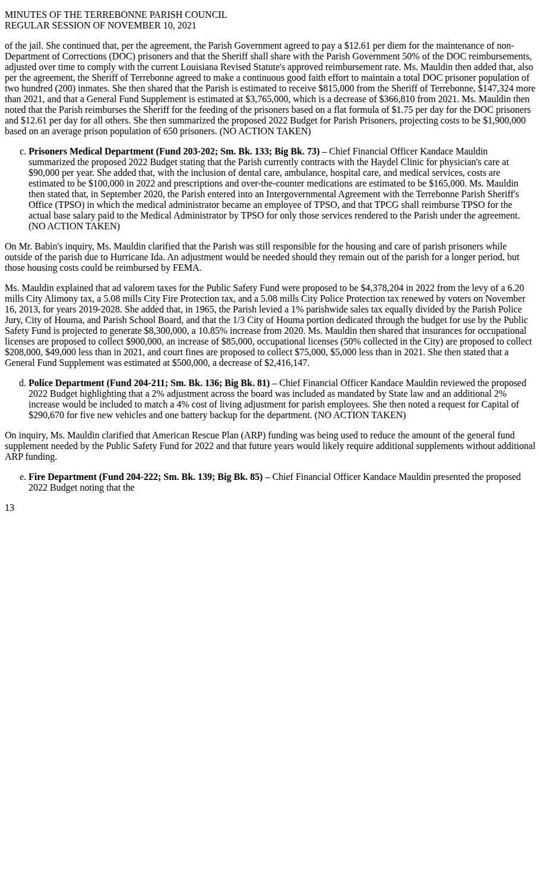MINUTES OF THE TERREBONNE PARISH COUNCIL
REGULAR SESSION OF NOVEMBER 10, 2021
of the jail. She continued that, per the agreement, the Parish Government agreed to pay a $12.61 per diem for the maintenance of non-Department of Corrections (DOC) prisoners and that the Sheriff shall share with the Parish Government 50% of the DOC reimbursements, adjusted over time to comply with the current Louisiana Revised Statute's approved reimbursement rate. Ms. Mauldin then added that, also per the agreement, the Sheriff of Terrebonne agreed to make a continuous good faith effort to maintain a total DOC prisoner population of two hundred (200) inmates. She then shared that the Parish is estimated to receive $815,000 from the Sheriff of Terrebonne, $147,324 more than 2021, and that a General Fund Supplement is estimated at $3,765,000, which is a decrease of $366,810 from 2021. Ms. Mauldin then noted that the Parish reimburses the Sheriff for the feeding of the prisoners based on a flat formula of $1.75 per day for the DOC prisoners and $12.61 per day for all others. She then summarized the proposed 2022 Budget for Parish Prisoners, projecting costs to be $1,900,000 based on an average prison population of 650 prisoners. (NO ACTION TAKEN)
Prisoners Medical Department (Fund 203-202; Sm. Bk. 133; Big Bk. 73) – Chief Financial Officer Kandace Mauldin summarized the proposed 2022 Budget stating that the Parish currently contracts with the Haydel Clinic for physician's care at $90,000 per year. She added that, with the inclusion of dental care, ambulance, hospital care, and medical services, costs are estimated to be $100,000 in 2022 and prescriptions and over-the-counter medications are estimated to be $165,000. Ms. Mauldin then stated that, in September 2020, the Parish entered into an Intergovernmental Agreement with the Terrebonne Parish Sheriff's Office (TPSO) in which the medical administrator became an employee of TPSO, and that TPCG shall reimburse TPSO for the actual base salary paid to the Medical Administrator by TPSO for only those services rendered to the Parish under the agreement. (NO ACTION TAKEN)
On Mr. Babin's inquiry, Ms. Mauldin clarified that the Parish was still responsible for the housing and care of parish prisoners while outside of the parish due to Hurricane Ida. An adjustment would be needed should they remain out of the parish for a longer period, but those housing costs could be reimbursed by FEMA.
Ms. Mauldin explained that ad valorem taxes for the Public Safety Fund were proposed to be $4,378,204 in 2022 from the levy of a 6.20 mills City Alimony tax, a 5.08 mills City Fire Protection tax, and a 5.08 mills City Police Protection tax renewed by voters on November 16, 2013, for years 2019-2028. She added that, in 1965, the Parish levied a 1% parishwide sales tax equally divided by the Parish Police Jury, City of Houma, and Parish School Board, and that the 1/3 City of Houma portion dedicated through the budget for use by the Public Safety Fund is projected to generate $8,300,000, a 10.85% increase from 2020. Ms. Mauldin then shared that insurances for occupational licenses are proposed to collect $900,000, an increase of $85,000, occupational licenses (50% collected in the City) are proposed to collect $208,000, $49,000 less than in 2021, and court fines are proposed to collect $75,000, $5,000 less than in 2021. She then stated that a General Fund Supplement was estimated at $500,000, a decrease of $2,416,147.
Police Department (Fund 204-211; Sm. Bk. 136; Big Bk. 81) – Chief Financial Officer Kandace Mauldin reviewed the proposed 2022 Budget highlighting that a 2% adjustment across the board was included as mandated by State law and an additional 2% increase would be included to match a 4% cost of living adjustment for parish employees. She then noted a request for Capital of $290,670 for five new vehicles and one battery backup for the department. (NO ACTION TAKEN)
On inquiry, Ms. Mauldin clarified that American Rescue Plan (ARP) funding was being used to reduce the amount of the general fund supplement needed by the Public Safety Fund for 2022 and that future years would likely require additional supplements without additional ARP funding.
Fire Department (Fund 204-222; Sm. Bk. 139; Big Bk. 85) – Chief Financial Officer Kandace Mauldin presented the proposed 2022 Budget noting that the
13